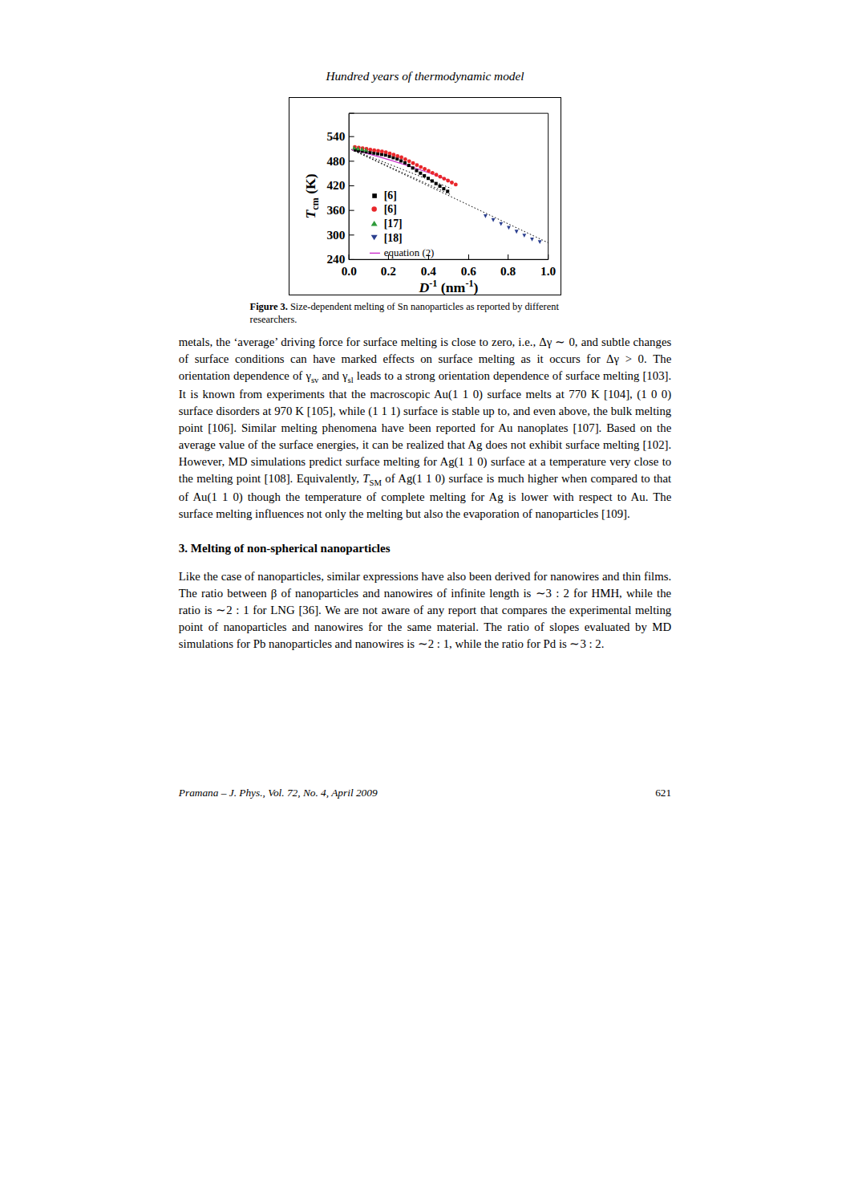Hundred years of thermodynamic model
240 300 360 420 480 540 0.0 0.2 0.4 0.6 0.8 1.0 Tcm (K) D-1 (nm-1) [6] [6] [17] [18] equation (2)
Figure 3. Size-dependent melting of Sn nanoparticles as reported by different researchers.
metals, the ‘average’ driving force for surface melting is close to zero, i.e., Δγ ∼ 0, and subtle changes of surface conditions can have marked effects on surface melting as it occurs for Δγ > 0. The orientation dependence of γsv and γsl leads to a strong orientation dependence of surface melting [103]. It is known from experiments that the macroscopic Au(1 1 0) surface melts at 770 K [104], (1 0 0) surface disorders at 970 K [105], while (1 1 1) surface is stable up to, and even above, the bulk melting point [106]. Similar melting phenomena have been reported for Au nanoplates [107]. Based on the average value of the surface energies, it can be realized that Ag does not exhibit surface melting [102]. However, MD simulations predict surface melting for Ag(1 1 0) surface at a temperature very close to the melting point [108]. Equivalently, TSM of Ag(1 1 0) surface is much higher when compared to that of Au(1 1 0) though the temperature of complete melting for Ag is lower with respect to Au. The surface melting influences not only the melting but also the evaporation of nanoparticles [109].
3. Melting of non-spherical nanoparticles
Like the case of nanoparticles, similar expressions have also been derived for nanowires and thin films. The ratio between β of nanoparticles and nanowires of infinite length is ∼3 : 2 for HMH, while the ratio is ∼2 : 1 for LNG [36]. We are not aware of any report that compares the experimental melting point of nanoparticles and nanowires for the same material. The ratio of slopes evaluated by MD simulations for Pb nanoparticles and nanowires is ∼2 : 1, while the ratio for Pd is ∼3 : 2.
Pramana – J. Phys., Vol. 72, No. 4, April 2009 621